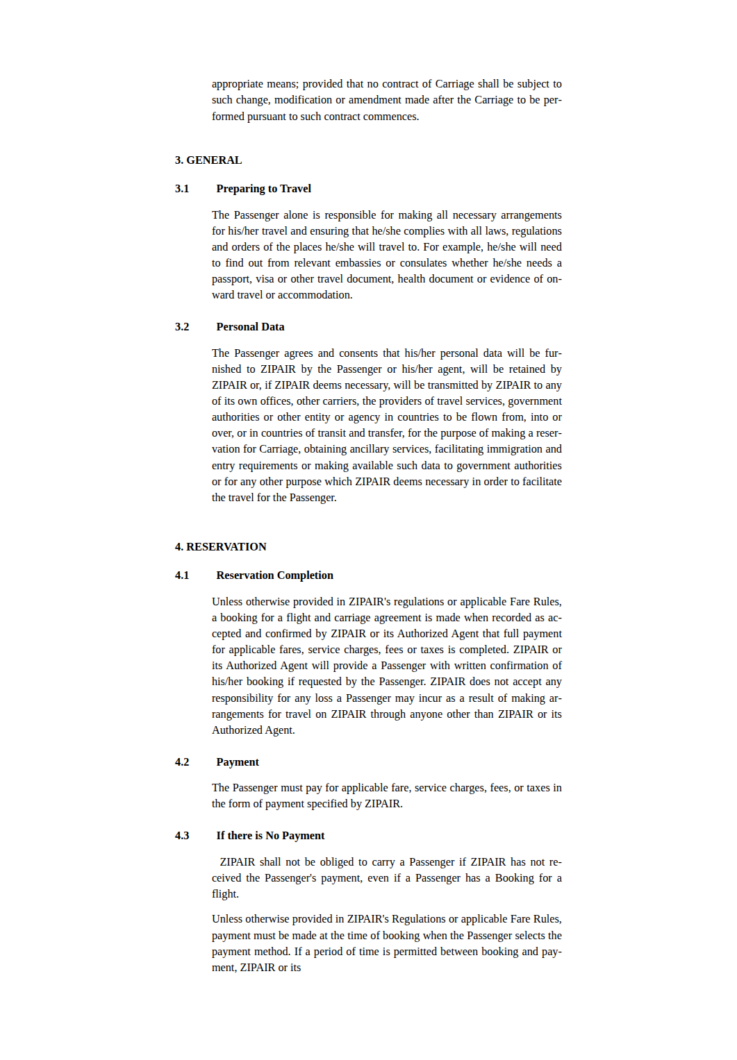appropriate means; provided that no contract of Carriage shall be subject to such change, modification or amendment made after the Carriage to be performed pursuant to such contract commences.
3. GENERAL
3.1 Preparing to Travel
The Passenger alone is responsible for making all necessary arrangements for his/her travel and ensuring that he/she complies with all laws, regulations and orders of the places he/she will travel to. For example, he/she will need to find out from relevant embassies or consulates whether he/she needs a passport, visa or other travel document, health document or evidence of onward travel or accommodation.
3.2 Personal Data
The Passenger agrees and consents that his/her personal data will be furnished to ZIPAIR by the Passenger or his/her agent, will be retained by ZIPAIR or, if ZIPAIR deems necessary, will be transmitted by ZIPAIR to any of its own offices, other carriers, the providers of travel services, government authorities or other entity or agency in countries to be flown from, into or over, or in countries of transit and transfer, for the purpose of making a reservation for Carriage, obtaining ancillary services, facilitating immigration and entry requirements or making available such data to government authorities or for any other purpose which ZIPAIR deems necessary in order to facilitate the travel for the Passenger.
4. RESERVATION
4.1 Reservation Completion
Unless otherwise provided in ZIPAIR's regulations or applicable Fare Rules, a booking for a flight and carriage agreement is made when recorded as accepted and confirmed by ZIPAIR or its Authorized Agent that full payment for applicable fares, service charges, fees or taxes is completed. ZIPAIR or its Authorized Agent will provide a Passenger with written confirmation of his/her booking if requested by the Passenger. ZIPAIR does not accept any responsibility for any loss a Passenger may incur as a result of making arrangements for travel on ZIPAIR through anyone other than ZIPAIR or its Authorized Agent.
4.2 Payment
The Passenger must pay for applicable fare, service charges, fees, or taxes in the form of payment specified by ZIPAIR.
4.3 If there is No Payment
ZIPAIR shall not be obliged to carry a Passenger if ZIPAIR has not received the Passenger's payment, even if a Passenger has a Booking for a flight.
Unless otherwise provided in ZIPAIR's Regulations or applicable Fare Rules, payment must be made at the time of booking when the Passenger selects the payment method. If a period of time is permitted between booking and payment, ZIPAIR or its